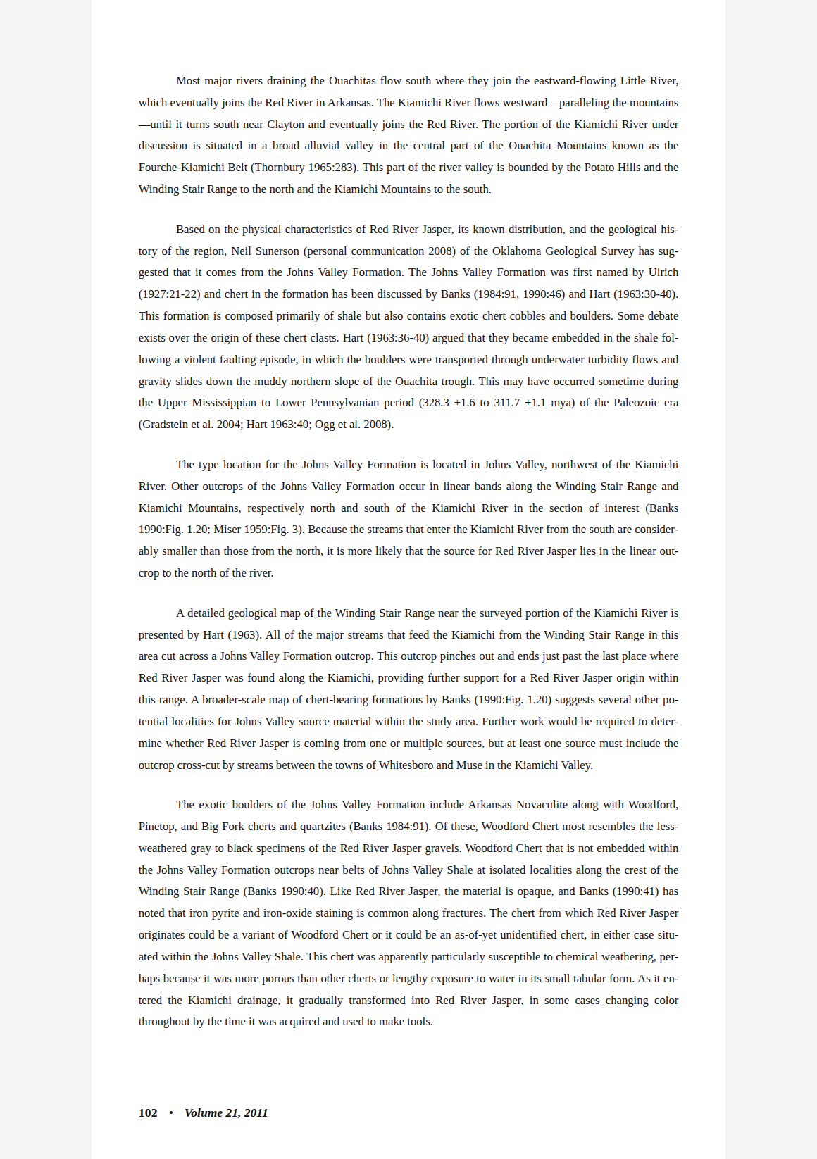Most major rivers draining the Ouachitas flow south where they join the eastward-flowing Little River, which eventually joins the Red River in Arkansas. The Kiamichi River flows westward—paralleling the mountains—until it turns south near Clayton and eventually joins the Red River. The portion of the Kiamichi River under discussion is situated in a broad alluvial valley in the central part of the Ouachita Mountains known as the Fourche-Kiamichi Belt (Thornbury 1965:283). This part of the river valley is bounded by the Potato Hills and the Winding Stair Range to the north and the Kiamichi Mountains to the south.
Based on the physical characteristics of Red River Jasper, its known distribution, and the geological history of the region, Neil Sunerson (personal communication 2008) of the Oklahoma Geological Survey has suggested that it comes from the Johns Valley Formation. The Johns Valley Formation was first named by Ulrich (1927:21-22) and chert in the formation has been discussed by Banks (1984:91, 1990:46) and Hart (1963:30-40). This formation is composed primarily of shale but also contains exotic chert cobbles and boulders. Some debate exists over the origin of these chert clasts. Hart (1963:36-40) argued that they became embedded in the shale following a violent faulting episode, in which the boulders were transported through underwater turbidity flows and gravity slides down the muddy northern slope of the Ouachita trough. This may have occurred sometime during the Upper Mississippian to Lower Pennsylvanian period (328.3 ±1.6 to 311.7 ±1.1 mya) of the Paleozoic era (Gradstein et al. 2004; Hart 1963:40; Ogg et al. 2008).
The type location for the Johns Valley Formation is located in Johns Valley, northwest of the Kiamichi River. Other outcrops of the Johns Valley Formation occur in linear bands along the Winding Stair Range and Kiamichi Mountains, respectively north and south of the Kiamichi River in the section of interest (Banks 1990:Fig. 1.20; Miser 1959:Fig. 3). Because the streams that enter the Kiamichi River from the south are considerably smaller than those from the north, it is more likely that the source for Red River Jasper lies in the linear outcrop to the north of the river.
A detailed geological map of the Winding Stair Range near the surveyed portion of the Kiamichi River is presented by Hart (1963). All of the major streams that feed the Kiamichi from the Winding Stair Range in this area cut across a Johns Valley Formation outcrop. This outcrop pinches out and ends just past the last place where Red River Jasper was found along the Kiamichi, providing further support for a Red River Jasper origin within this range. A broader-scale map of chert-bearing formations by Banks (1990:Fig. 1.20) suggests several other potential localities for Johns Valley source material within the study area. Further work would be required to determine whether Red River Jasper is coming from one or multiple sources, but at least one source must include the outcrop cross-cut by streams between the towns of Whitesboro and Muse in the Kiamichi Valley.
The exotic boulders of the Johns Valley Formation include Arkansas Novaculite along with Woodford, Pinetop, and Big Fork cherts and quartzites (Banks 1984:91). Of these, Woodford Chert most resembles the less-weathered gray to black specimens of the Red River Jasper gravels. Woodford Chert that is not embedded within the Johns Valley Formation outcrops near belts of Johns Valley Shale at isolated localities along the crest of the Winding Stair Range (Banks 1990:40). Like Red River Jasper, the material is opaque, and Banks (1990:41) has noted that iron pyrite and iron-oxide staining is common along fractures. The chert from which Red River Jasper originates could be a variant of Woodford Chert or it could be an as-of-yet unidentified chert, in either case situated within the Johns Valley Shale. This chert was apparently particularly susceptible to chemical weathering, perhaps because it was more porous than other cherts or lengthy exposure to water in its small tabular form. As it entered the Kiamichi drainage, it gradually transformed into Red River Jasper, in some cases changing color throughout by the time it was acquired and used to make tools.
102•Volume 21, 2011